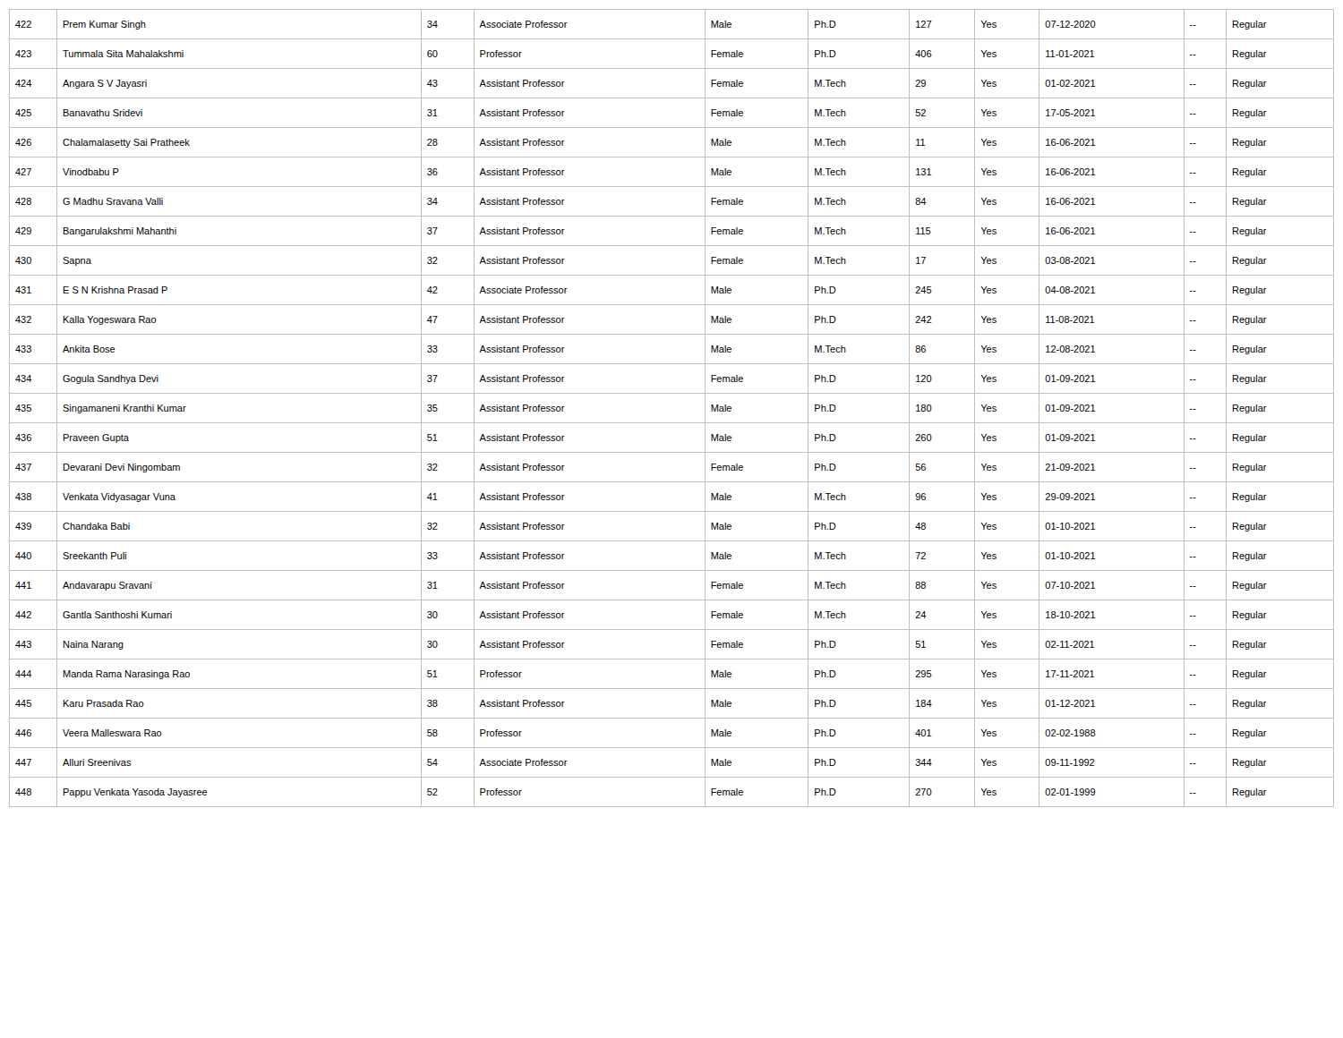| 422 | Prem Kumar Singh | 34 | Associate Professor | Male | Ph.D | 127 | Yes | 07-12-2020 | -- | Regular |
| 423 | Tummala Sita Mahalakshmi | 60 | Professor | Female | Ph.D | 406 | Yes | 11-01-2021 | -- | Regular |
| 424 | Angara S V Jayasri | 43 | Assistant Professor | Female | M.Tech | 29 | Yes | 01-02-2021 | -- | Regular |
| 425 | Banavathu Sridevi | 31 | Assistant Professor | Female | M.Tech | 52 | Yes | 17-05-2021 | -- | Regular |
| 426 | Chalamalasetty Sai Pratheek | 28 | Assistant Professor | Male | M.Tech | 11 | Yes | 16-06-2021 | -- | Regular |
| 427 | Vinodbabu P | 36 | Assistant Professor | Male | M.Tech | 131 | Yes | 16-06-2021 | -- | Regular |
| 428 | G Madhu Sravana Valli | 34 | Assistant Professor | Female | M.Tech | 84 | Yes | 16-06-2021 | -- | Regular |
| 429 | Bangarulakshmi Mahanthi | 37 | Assistant Professor | Female | M.Tech | 115 | Yes | 16-06-2021 | -- | Regular |
| 430 | Sapna | 32 | Assistant Professor | Female | M.Tech | 17 | Yes | 03-08-2021 | -- | Regular |
| 431 | E S N Krishna Prasad P | 42 | Associate Professor | Male | Ph.D | 245 | Yes | 04-08-2021 | -- | Regular |
| 432 | Kalla Yogeswara Rao | 47 | Assistant Professor | Male | Ph.D | 242 | Yes | 11-08-2021 | -- | Regular |
| 433 | Ankita Bose | 33 | Assistant Professor | Male | M.Tech | 86 | Yes | 12-08-2021 | -- | Regular |
| 434 | Gogula Sandhya Devi | 37 | Assistant Professor | Female | Ph.D | 120 | Yes | 01-09-2021 | -- | Regular |
| 435 | Singamaneni Kranthi Kumar | 35 | Assistant Professor | Male | Ph.D | 180 | Yes | 01-09-2021 | -- | Regular |
| 436 | Praveen Gupta | 51 | Assistant Professor | Male | Ph.D | 260 | Yes | 01-09-2021 | -- | Regular |
| 437 | Devarani Devi Ningombam | 32 | Assistant Professor | Female | Ph.D | 56 | Yes | 21-09-2021 | -- | Regular |
| 438 | Venkata Vidyasagar Vuna | 41 | Assistant Professor | Male | M.Tech | 96 | Yes | 29-09-2021 | -- | Regular |
| 439 | Chandaka Babi | 32 | Assistant Professor | Male | Ph.D | 48 | Yes | 01-10-2021 | -- | Regular |
| 440 | Sreekanth Puli | 33 | Assistant Professor | Male | M.Tech | 72 | Yes | 01-10-2021 | -- | Regular |
| 441 | Andavarapu Sravani | 31 | Assistant Professor | Female | M.Tech | 88 | Yes | 07-10-2021 | -- | Regular |
| 442 | Gantla Santhoshi Kumari | 30 | Assistant Professor | Female | M.Tech | 24 | Yes | 18-10-2021 | -- | Regular |
| 443 | Naina Narang | 30 | Assistant Professor | Female | Ph.D | 51 | Yes | 02-11-2021 | -- | Regular |
| 444 | Manda Rama Narasinga Rao | 51 | Professor | Male | Ph.D | 295 | Yes | 17-11-2021 | -- | Regular |
| 445 | Karu Prasada Rao | 38 | Assistant Professor | Male | Ph.D | 184 | Yes | 01-12-2021 | -- | Regular |
| 446 | Veera Malleswara Rao | 58 | Professor | Male | Ph.D | 401 | Yes | 02-02-1988 | -- | Regular |
| 447 | Alluri Sreenivas | 54 | Associate Professor | Male | Ph.D | 344 | Yes | 09-11-1992 | -- | Regular |
| 448 | Pappu Venkata Yasoda Jayasree | 52 | Professor | Female | Ph.D | 270 | Yes | 02-01-1999 | -- | Regular |